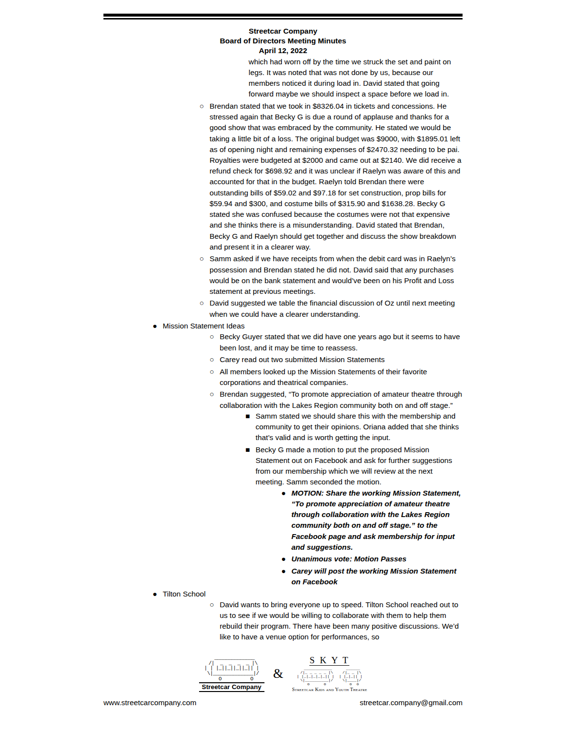Streetcar Company
Board of Directors Meeting Minutes
April 12, 2022
which had worn off by the time we struck the set and paint on legs. It was noted that was not done by us, because our members noticed it during load in. David stated that going forward maybe we should inspect a space before we load in.
○Brendan stated that we took in $8326.04 in tickets and concessions. He stressed again that Becky G is due a round of applause and thanks for a good show that was embraced by the community. He stated we would be taking a little bit of a loss. The original budget was $9000, with $1895.01 left as of opening night and remaining expenses of $2470.32 needing to be pai. Royalties were budgeted at $2000 and came out at $2140. We did receive a refund check for $698.92 and it was unclear if Raelyn was aware of this and accounted for that in the budget. Raelyn told Brendan there were outstanding bills of $59.02 and $97.18 for set construction, prop bills for $59.94 and $300, and costume bills of $315.90 and $1638.28. Becky G stated she was confused because the costumes were not that expensive and she thinks there is a misunderstanding. David stated that Brendan, Becky G and Raelyn should get together and discuss the show breakdown and present it in a clearer way.
○Samm asked if we have receipts from when the debit card was in Raelyn’s possession and Brendan stated he did not. David said that any purchases would be on the bank statement and would’ve been on his Profit and Loss statement at previous meetings.
○David suggested we table the financial discussion of Oz until next meeting when we could have a clearer understanding.
●Mission Statement Ideas
○Becky Guyer stated that we did have one years ago but it seems to have been lost, and it may be time to reassess.
○Carey read out two submitted Mission Statements
○All members looked up the Mission Statements of their favorite corporations and theatrical companies.
○Brendan suggested, “To promote appreciation of amateur theatre through collaboration with the Lakes Region community both on and off stage.”
■Samm stated we should share this with the membership and community to get their opinions. Oriana added that she thinks that’s valid and is worth getting the input.
■Becky G made a motion to put the proposed Mission Statement out on Facebook and ask for further suggestions from our membership which we will review at the next meeting. Samm seconded the motion.
●MOTION: Share the working Mission Statement, “To promote appreciation of amateur theatre through collaboration with the Lakes Region community both on and off stage.” to the Facebook page and ask membership for input and suggestions.
●Unanimous vote: Motion Passes
●Carey will post the working Mission Statement on Facebook
●Tilton School
○David wants to bring everyone up to speed. Tilton School reached out to us to see if we would be willing to collaborate with them to help them rebuild their program. There have been many positive discussions. We’d like to have a venue option for performances, so
______________ /| _ _ _ _ |\ | | |_||_||_||_|| | \|______________|/ O O
Streetcar Company
&
S K Y T
____________ ______ /|_ _ _ _ _ |\ /|_ _ |\ | |_|_|_|_|_|| | | |_|_|| | \|__________|/ \|____|/ o o o o
Streetcar Kids and Youth Theatre
www.streetcarcompany.com streetcar.company@gmail.com